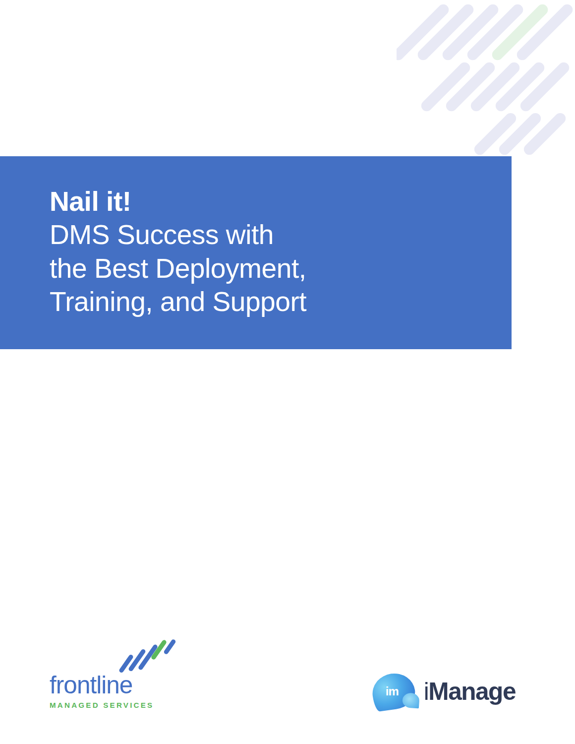Nail it! DMS Success with
the Best Deployment,
Training, and Support
frontline
MANAGED SERVICES
im
iManage